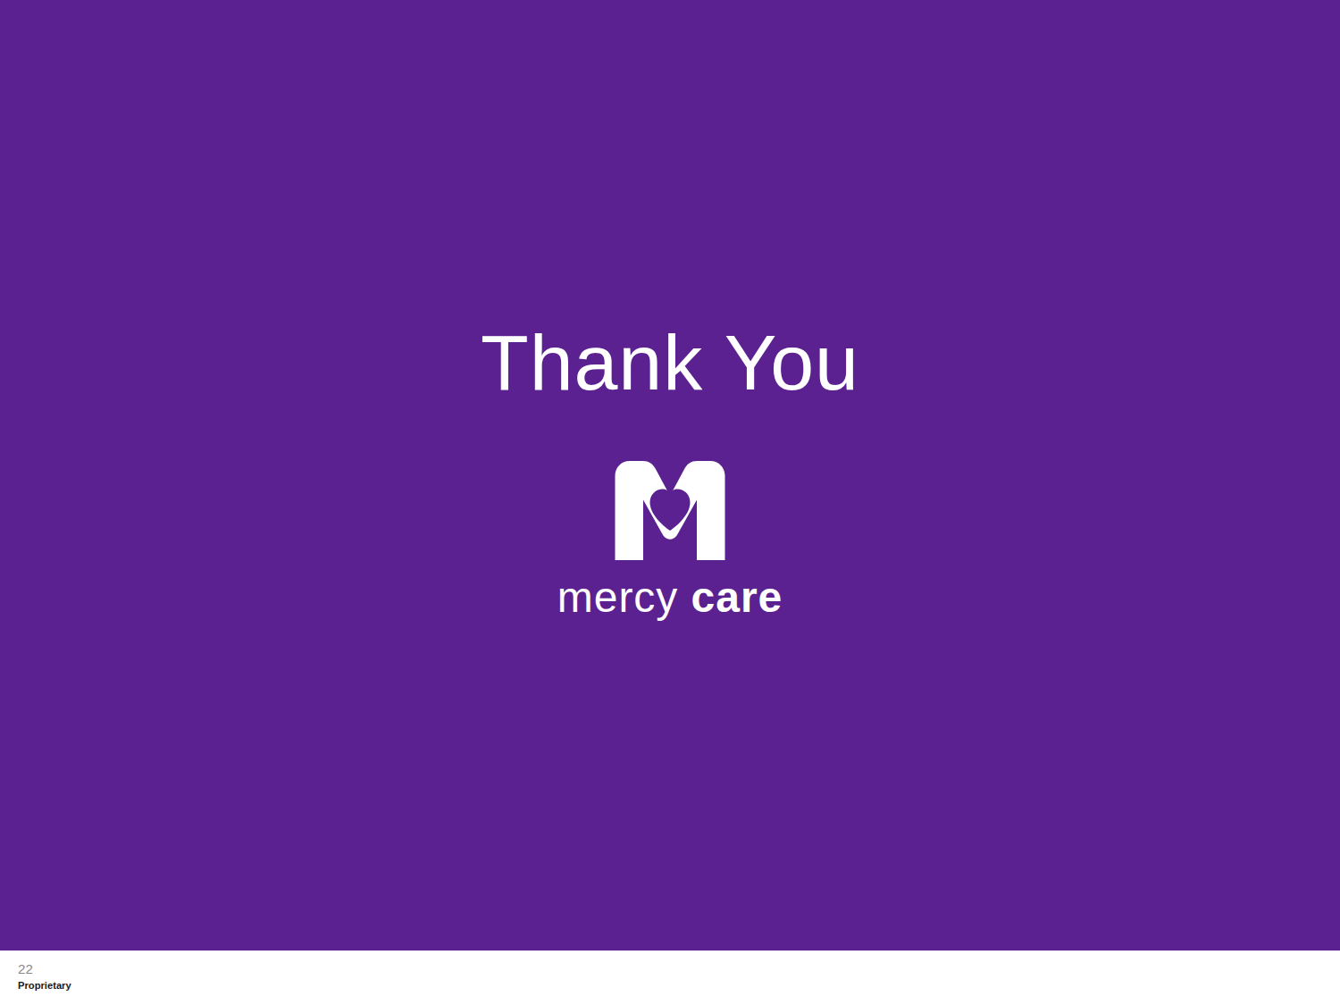Thank You
mercy care
22
Proprietary